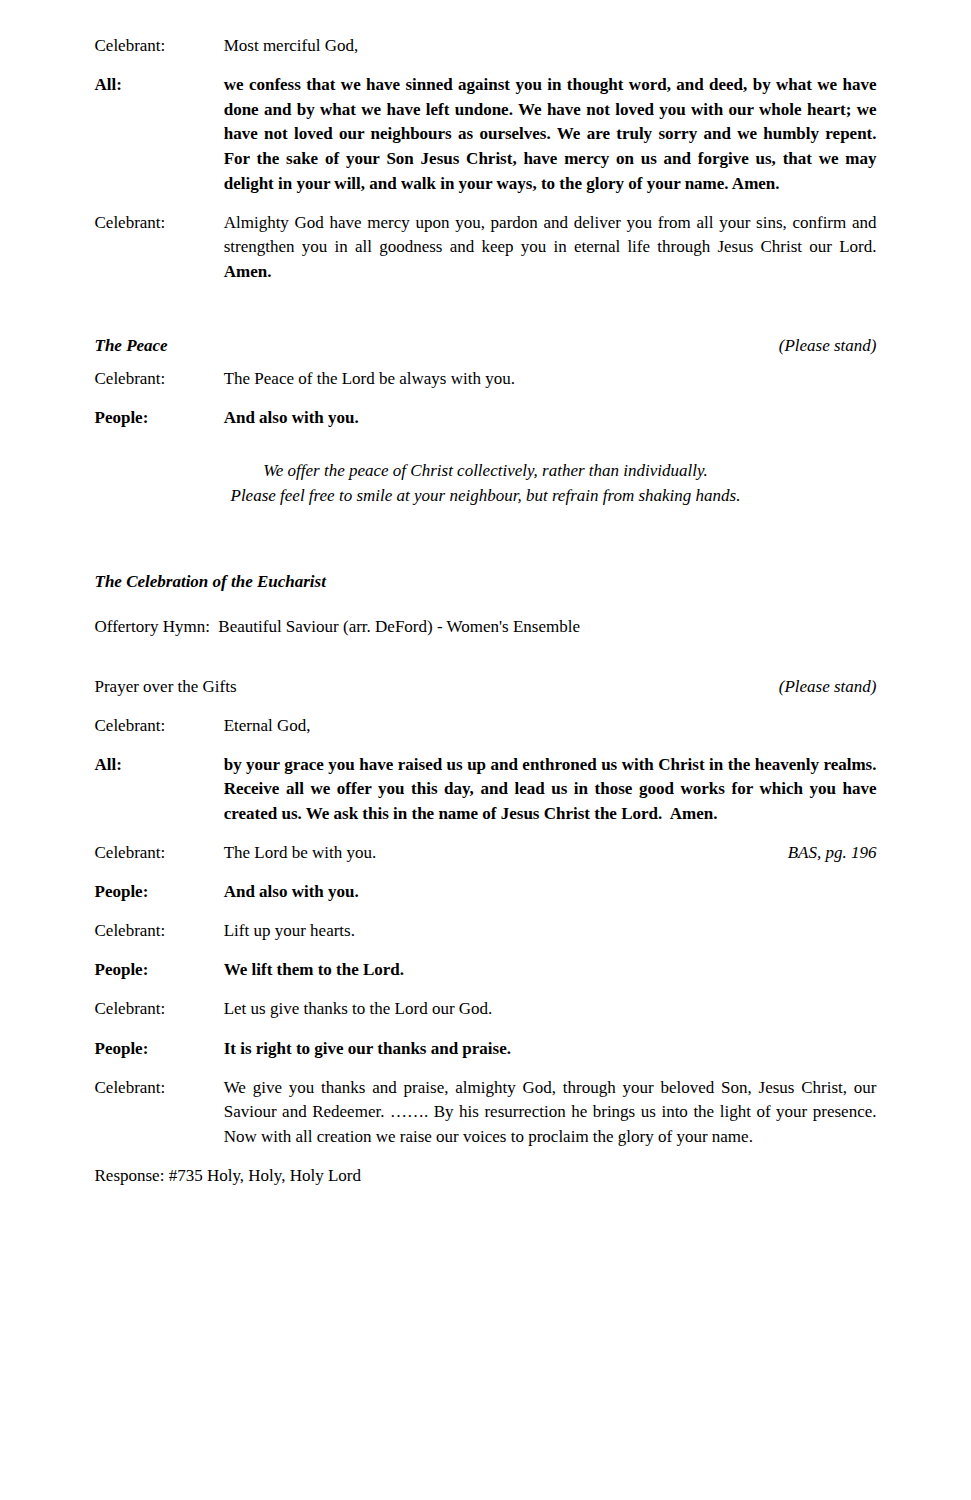Celebrant:
Most merciful God,
All:
we confess that we have sinned against you in thought word, and deed, by what we have done and by what we have left undone. We have not loved you with our whole heart; we have not loved our neighbours as ourselves. We are truly sorry and we humbly repent. For the sake of your Son Jesus Christ, have mercy on us and forgive us, that we may delight in your will, and walk in your ways, to the glory of your name. Amen.
Celebrant:
Almighty God have mercy upon you, pardon and deliver you from all your sins, confirm and strengthen you in all goodness and keep you in eternal life through Jesus Christ our Lord. Amen.
The Peace
(Please stand)
Celebrant:
The Peace of the Lord be always with you.
People:
And also with you.
We offer the peace of Christ collectively, rather than individually.
Please feel free to smile at your neighbour, but refrain from shaking hands.
The Celebration of the Eucharist
Offertory Hymn: Beautiful Saviour (arr. DeFord) - Women's Ensemble
Prayer over the Gifts (Please stand)
Celebrant:
Eternal God,
All:
by your grace you have raised us up and enthroned us with Christ in the heavenly realms. Receive all we offer you this day, and lead us in those good works for which you have created us. We ask this in the name of Jesus Christ the Lord. Amen.
Celebrant:
The Lord be with you.
BAS, pg. 196
People:
And also with you.
Celebrant:
Lift up your hearts.
People:
We lift them to the Lord.
Celebrant:
Let us give thanks to the Lord our God.
People:
It is right to give our thanks and praise.
Celebrant:
We give you thanks and praise, almighty God, through your beloved Son, Jesus Christ, our Saviour and Redeemer. ……. By his resurrection he brings us into the light of your presence. Now with all creation we raise our voices to proclaim the glory of your name.
Response: #735 Holy, Holy, Holy Lord